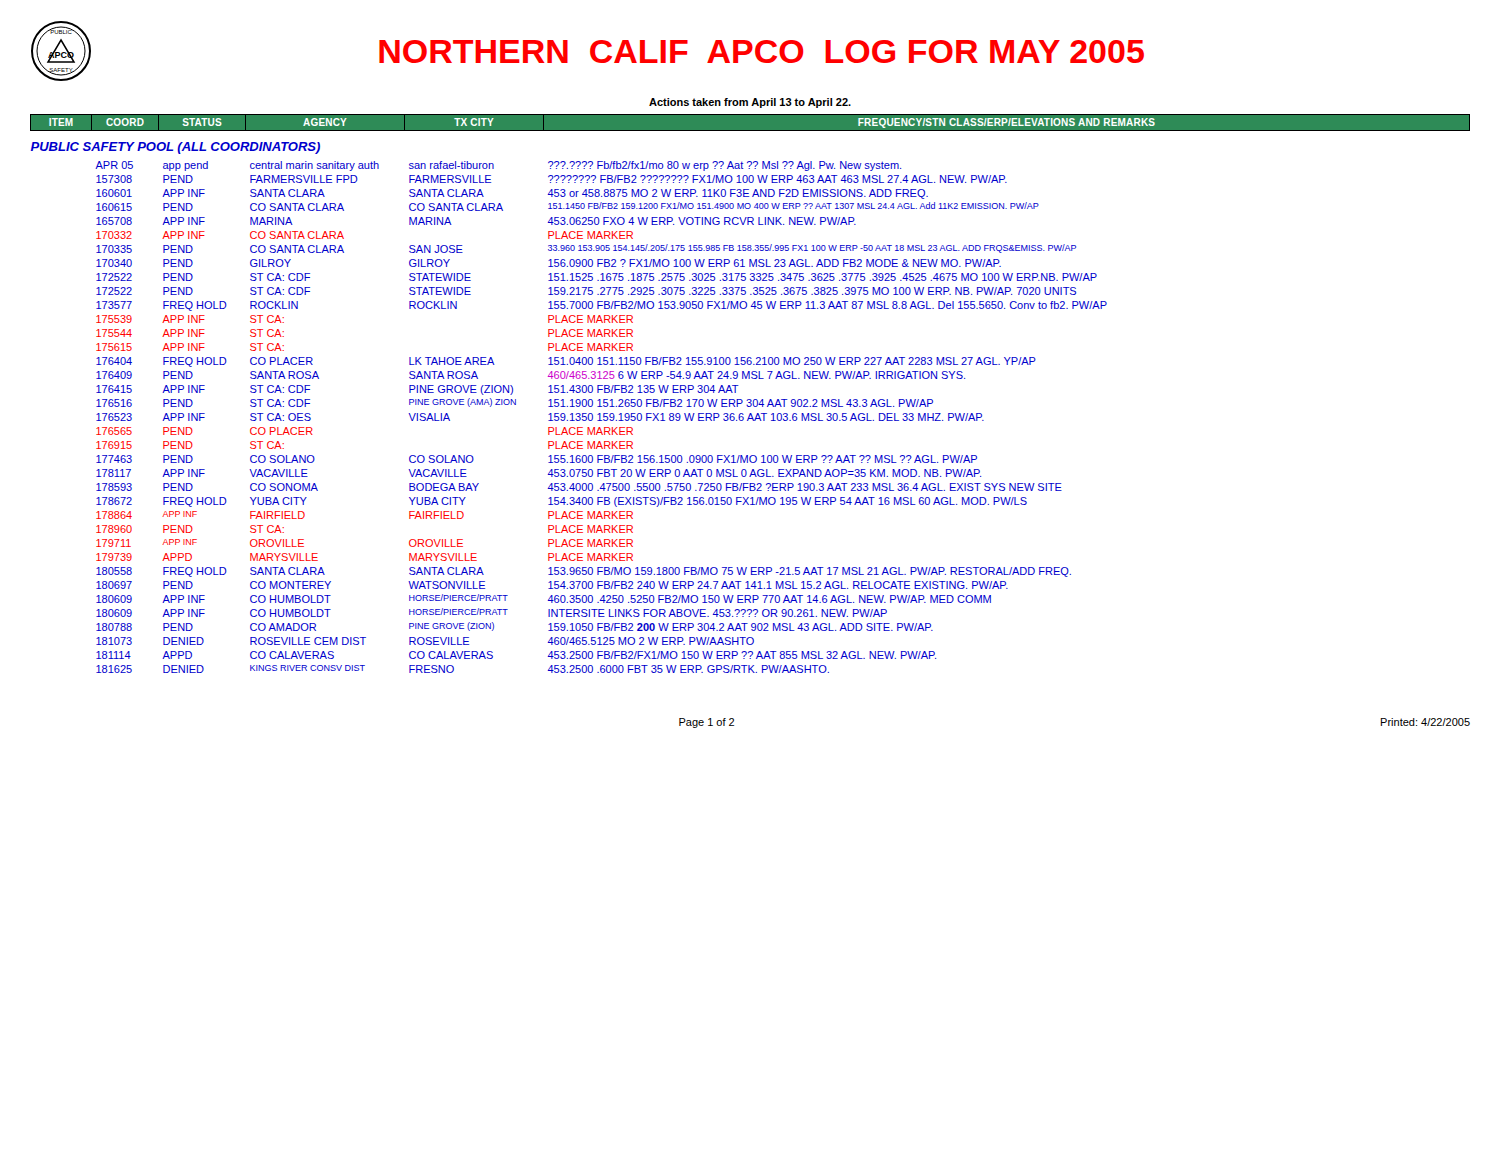PUBLIC SAFETY APCO
NORTHERN CALIF APCO LOG FOR MAY 2005
Actions taken from April 13 to April 22.
| ITEM | COORD | STATUS | AGENCY | TX CITY | FREQUENCY/STN CLASS/ERP/ELEVATIONS AND REMARKS |
| --- | --- | --- | --- | --- | --- |
| PUBLIC SAFETY POOL (ALL COORDINATORS) |
| | APR 05 | app pend | central marin sanitary auth | san rafael-tiburon | ???.???? Fb/fb2/fx1/mo 80 w erp ?? Aat ?? Msl ?? Agl. Pw. New system. |
| | 157308 | PEND | FARMERSVILLE FPD | FARMERSVILLE | ???????? FB/FB2 ???????? FX1/MO 100 W ERP 463 AAT 463 MSL 27.4 AGL. NEW. PW/AP. |
| | 160601 | APP INF | SANTA CLARA | SANTA CLARA | 453 or 458.8875 MO 2 W ERP. 11K0 F3E AND F2D EMISSIONS. ADD FREQ. |
| | 160615 | PEND | CO SANTA CLARA | CO SANTA CLARA | 151.1450 FB/FB2 159.1200 FX1/MO 151.4900 MO 400 W ERP ?? AAT 1307 MSL 24.4 AGL. Add 11K2 EMISSION. PW/AP |
| | 165708 | APP INF | MARINA | MARINA | 453.06250 FXO 4 W ERP. VOTING RCVR LINK. NEW. PW/AP. |
| | 170332 | APP INF | CO SANTA CLARA | | PLACE MARKER |
| | 170335 | PEND | CO SANTA CLARA | SAN JOSE | 33.960 153.905 154.145/.205/.175 155.985 FB 158.355/.995 FX1 100 W ERP -50 AAT 18 MSL 23 AGL. ADD FRQS&EMISS. PW/AP |
| | 170340 | PEND | GILROY | GILROY | 156.0900 FB2 ? FX1/MO 100 W ERP 61 MSL 23 AGL. ADD FB2 MODE & NEW MO. PW/AP. |
| | 172522 | PEND | ST CA: CDF | STATEWIDE | 151.1525 .1675 .1875 .2575 .3025 .3175 3325 .3475 .3625 .3775 .3925 .4525 .4675 MO 100 W ERP.NB. PW/AP |
| | 172522 | PEND | ST CA: CDF | STATEWIDE | 159.2175 .2775 .2925 .3075 .3225 .3375 .3525 .3675 .3825 .3975 MO 100 W ERP. NB. PW/AP. 7020 UNITS |
| | 173577 | FREQ HOLD | ROCKLIN | ROCKLIN | 155.7000 FB/FB2/MO 153.9050 FX1/MO 45 W ERP 11.3 AAT 87 MSL 8.8 AGL. Del 155.5650. Conv to fb2. PW/AP |
| | 175539 | APP INF | ST CA: | | PLACE MARKER |
| | 175544 | APP INF | ST CA: | | PLACE MARKER |
| | 175615 | APP INF | ST CA: | | PLACE MARKER |
| | 176404 | FREQ HOLD | CO PLACER | LK TAHOE AREA | 151.0400 151.1150 FB/FB2 155.9100 156.2100 MO 250 W ERP 227 AAT 2283 MSL 27 AGL. YP/AP |
| | 176409 | PEND | SANTA ROSA | SANTA ROSA | 460/465.3125 6 W ERP -54.9 AAT 24.9 MSL 7 AGL. NEW. PW/AP. IRRIGATION SYS. |
| | 176415 | APP INF | ST CA: CDF | PINE GROVE (ZION) | 151.4300 FB/FB2 135 W ERP 304 AAT |
| | 176516 | PEND | ST CA: CDF | PINE GROVE (AMA) ZION | 151.1900 151.2650 FB/FB2 170 W ERP 304 AAT 902.2 MSL 43.3 AGL. PW/AP |
| | 176523 | APP INF | ST CA: OES | VISALIA | 159.1350 159.1950 FX1 89 W ERP 36.6 AAT 103.6 MSL 30.5 AGL. DEL 33 MHZ. PW/AP. |
| | 176565 | PEND | CO PLACER | | PLACE MARKER |
| | 176915 | PEND | ST CA: | | PLACE MARKER |
| | 177463 | PEND | CO SOLANO | CO SOLANO | 155.1600 FB/FB2 156.1500 .0900 FX1/MO 100 W ERP ?? AAT ?? MSL ?? AGL. PW/AP |
| | 178117 | APP INF | VACAVILLE | VACAVILLE | 453.0750 FBT 20 W ERP 0 AAT 0 MSL 0 AGL. EXPAND AOP=35 KM. MOD. NB. PW/AP. |
| | 178593 | PEND | CO SONOMA | BODEGA BAY | 453.4000 .47500 .5500 .5750 .7250 FB/FB2 ?ERP 190.3 AAT 233 MSL 36.4 AGL. EXIST SYS NEW SITE |
| | 178672 | FREQ HOLD | YUBA CITY | YUBA CITY | 154.3400 FB (EXISTS)/FB2 156.0150 FX1/MO 195 W ERP 54 AAT 16 MSL 60 AGL. MOD. PW/LS |
| | 178864 | APP INF | FAIRFIELD | FAIRFIELD | PLACE MARKER |
| | 178960 | PEND | ST CA: | | PLACE MARKER |
| | 179711 | APP INF | OROVILLE | OROVILLE | PLACE MARKER |
| | 179739 | APPD | MARYSVILLE | MARYSVILLE | PLACE MARKER |
| | 180558 | FREQ HOLD | SANTA CLARA | SANTA CLARA | 153.9650 FB/MO 159.1800 FB/MO 75 W ERP -21.5 AAT 17 MSL 21 AGL. PW/AP. RESTORAL/ADD FREQ. |
| | 180697 | PEND | CO MONTEREY | WATSONVILLE | 154.3700 FB/FB2 240 W ERP 24.7 AAT 141.1 MSL 15.2 AGL. RELOCATE EXISTING. PW/AP. |
| | 180609 | APP INF | CO HUMBOLDT | HORSE/PIERCE/PRATT | 460.3500 .4250 .5250 FB2/MO 150 W ERP 770 AAT 14.6 AGL. NEW. PW/AP. MED COMM |
| | 180609 | APP INF | CO HUMBOLDT | HORSE/PIERCE/PRATT | INTERSITE LINKS FOR ABOVE. 453.???? OR 90.261. NEW. PW/AP |
| | 180788 | PEND | CO AMADOR | PINE GROVE (ZION) | 159.1050 FB/FB2 200 W ERP 304.2 AAT 902 MSL 43 AGL. ADD SITE. PW/AP. |
| | 181073 | DENIED | ROSEVILLE CEM DIST | ROSEVILLE | 460/465.5125 MO 2 W ERP. PW/AASHTO |
| | 181114 | APPD | CO CALAVERAS | CO CALAVERAS | 453.2500 FB/FB2/FX1/MO 150 W ERP ?? AAT 855 MSL 32 AGL. NEW. PW/AP. |
| | 181625 | DENIED | KINGS RIVER CONSV DIST | FRESNO | 453.2500 .6000 FBT 35 W ERP. GPS/RTK. PW/AASHTO. |
Page 1 of 2
Printed: 4/22/2005